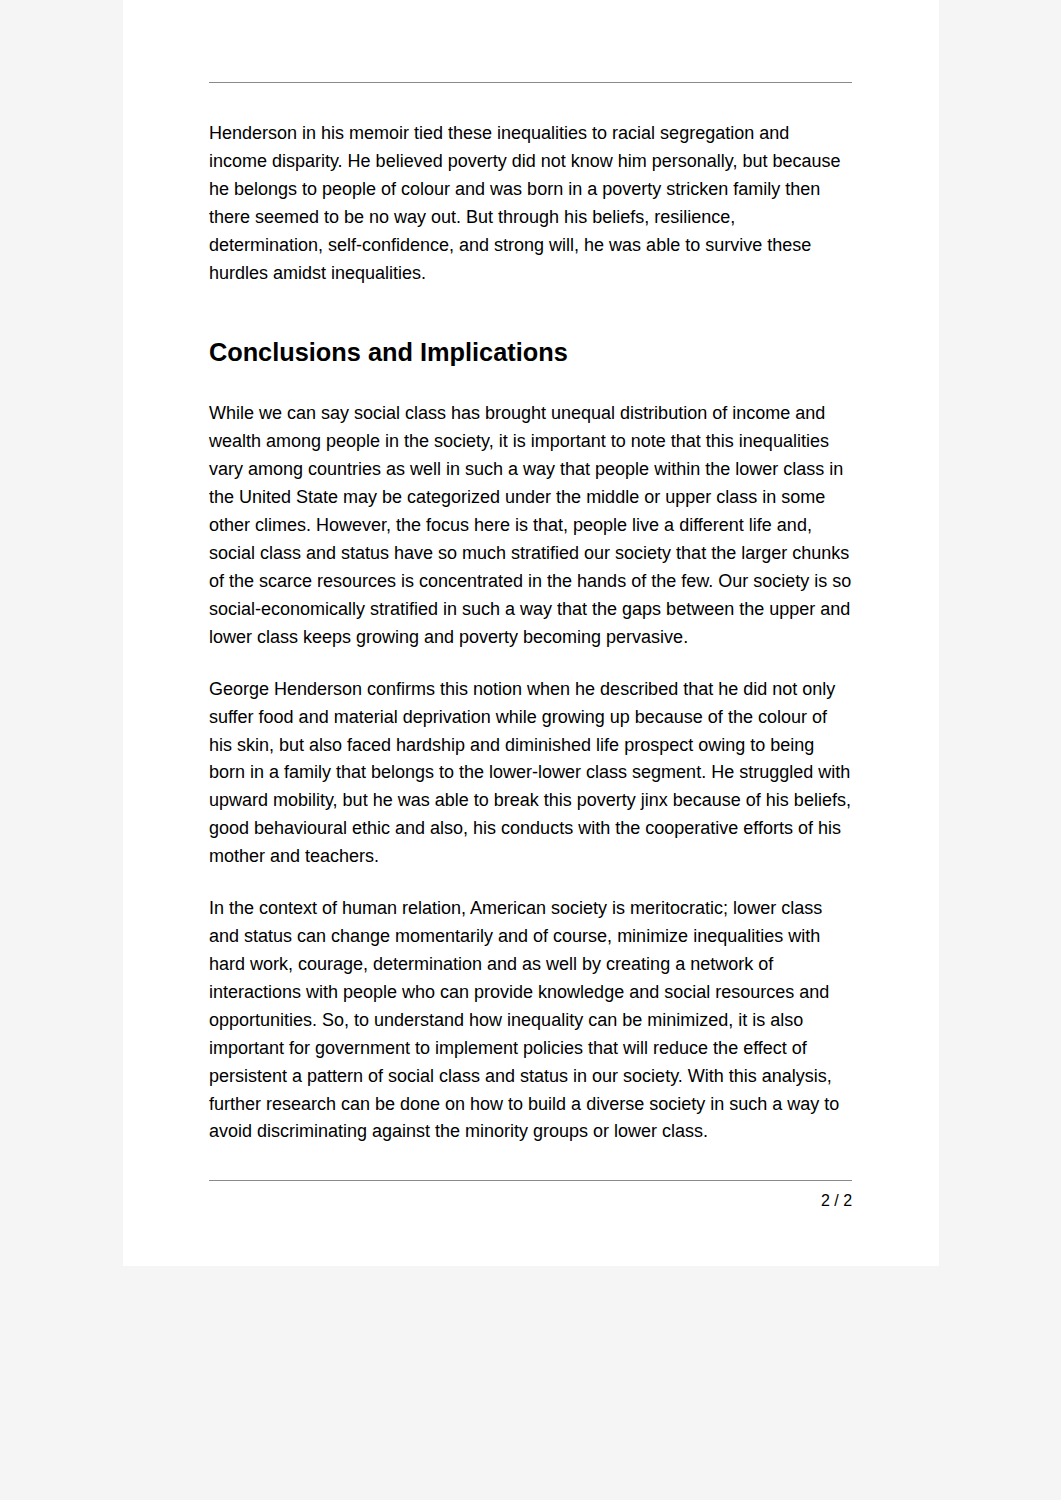Henderson in his memoir tied these inequalities to racial segregation and income disparity. He believed poverty did not know him personally, but because he belongs to people of colour and was born in a poverty stricken family then there seemed to be no way out. But through his beliefs, resilience, determination, self-confidence, and strong will, he was able to survive these hurdles amidst inequalities.
Conclusions and Implications
While we can say social class has brought unequal distribution of income and wealth among people in the society, it is important to note that this inequalities vary among countries as well in such a way that people within the lower class in the United State may be categorized under the middle or upper class in some other climes. However, the focus here is that, people live a different life and, social class and status have so much stratified our society that the larger chunks of the scarce resources is concentrated in the hands of the few. Our society is so social-economically stratified in such a way that the gaps between the upper and lower class keeps growing and poverty becoming pervasive.
George Henderson confirms this notion when he described that he did not only suffer food and material deprivation while growing up because of the colour of his skin, but also faced hardship and diminished life prospect owing to being born in a family that belongs to the lower-lower class segment. He struggled with upward mobility, but he was able to break this poverty jinx because of his beliefs, good behavioural ethic and also, his conducts with the cooperative efforts of his mother and teachers.
In the context of human relation, American society is meritocratic; lower class and status can change momentarily and of course, minimize inequalities with hard work, courage, determination and as well by creating a network of interactions with people who can provide knowledge and social resources and opportunities. So, to understand how inequality can be minimized, it is also important for government to implement policies that will reduce the effect of persistent a pattern of social class and status in our society. With this analysis, further research can be done on how to build a diverse society in such a way to avoid discriminating against the minority groups or lower class.
2 / 2